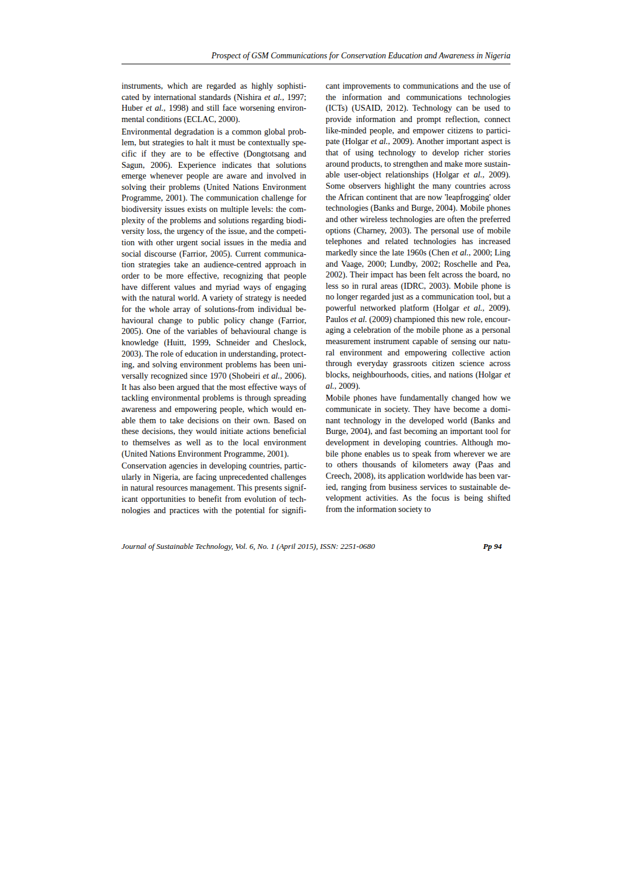Prospect of GSM Communications for Conservation Education and Awareness in Nigeria
instruments, which are regarded as highly sophisticated by international standards (Nishira et al., 1997; Huber et al., 1998) and still face worsening environmental conditions (ECLAC, 2000).
Environmental degradation is a common global problem, but strategies to halt it must be contextually specific if they are to be effective (Dongtotsang and Sagun, 2006). Experience indicates that solutions emerge whenever people are aware and involved in solving their problems (United Nations Environment Programme, 2001). The communication challenge for biodiversity issues exists on multiple levels: the complexity of the problems and solutions regarding biodiversity loss, the urgency of the issue, and the competition with other urgent social issues in the media and social discourse (Farrior, 2005). Current communication strategies take an audience-centred approach in order to be more effective, recognizing that people have different values and myriad ways of engaging with the natural world. A variety of strategy is needed for the whole array of solutions-from individual behavioural change to public policy change (Farrior, 2005). One of the variables of behavioural change is knowledge (Huitt, 1999, Schneider and Cheslock, 2003). The role of education in understanding, protecting, and solving environment problems has been universally recognized since 1970 (Shobeiri et al., 2006). It has also been argued that the most effective ways of tackling environmental problems is through spreading awareness and empowering people, which would enable them to take decisions on their own. Based on these decisions, they would initiate actions beneficial to themselves as well as to the local environment (United Nations Environment Programme, 2001).
Conservation agencies in developing countries, particularly in Nigeria, are facing unprecedented challenges in natural resources management. This presents significant opportunities to benefit from evolution of technologies and practices with the potential for significant improvements to communications and the use of the information and communications technologies (ICTs) (USAID, 2012). Technology can be used to provide information and prompt reflection, connect like-minded people, and empower citizens to participate (Holgar et al., 2009). Another important aspect is that of using technology to develop richer stories around products, to strengthen and make more sustainable user-object relationships (Holgar et al., 2009). Some observers highlight the many countries across the African continent that are now 'leapfrogging' older technologies (Banks and Burge, 2004). Mobile phones and other wireless technologies are often the preferred options (Charney, 2003). The personal use of mobile telephones and related technologies has increased markedly since the late 1960s (Chen et al., 2000; Ling and Vaage, 2000; Lundby, 2002; Roschelle and Pea, 2002). Their impact has been felt across the board, no less so in rural areas (IDRC, 2003). Mobile phone is no longer regarded just as a communication tool, but a powerful networked platform (Holgar et al., 2009). Paulos et al. (2009) championed this new role, encouraging a celebration of the mobile phone as a personal measurement instrument capable of sensing our natural environment and empowering collective action through everyday grassroots citizen science across blocks, neighbourhoods, cities, and nations (Holgar et al., 2009).
Mobile phones have fundamentally changed how we communicate in society. They have become a dominant technology in the developed world (Banks and Burge, 2004), and fast becoming an important tool for development in developing countries. Although mobile phone enables us to speak from wherever we are to others thousands of kilometers away (Paas and Creech, 2008), its application worldwide has been varied, ranging from business services to sustainable development activities. As the focus is being shifted from the information society to
Journal of Sustainable Technology, Vol. 6, No. 1 (April 2015), ISSN: 2251-0680 Pp 94